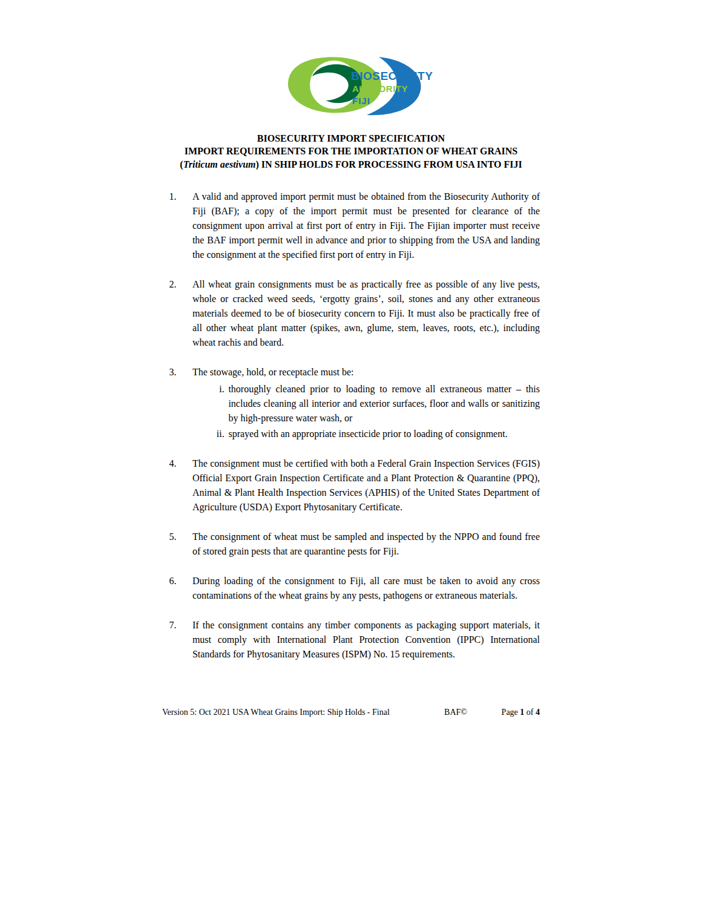BIOSECURITY AUTHORITY FIJI
BIOSECURITY IMPORT SPECIFICATION
IMPORT REQUIREMENTS FOR THE IMPORTATION OF WHEAT GRAINS
(Triticum aestivum) IN SHIP HOLDS FOR PROCESSING FROM USA INTO FIJI
A valid and approved import permit must be obtained from the Biosecurity Authority of Fiji (BAF); a copy of the import permit must be presented for clearance of the consignment upon arrival at first port of entry in Fiji. The Fijian importer must receive the BAF import permit well in advance and prior to shipping from the USA and landing the consignment at the specified first port of entry in Fiji.
All wheat grain consignments must be as practically free as possible of any live pests, whole or cracked weed seeds, ‘ergotty grains’, soil, stones and any other extraneous materials deemed to be of biosecurity concern to Fiji. It must also be practically free of all other wheat plant matter (spikes, awn, glume, stem, leaves, roots, etc.), including wheat rachis and beard.
The stowage, hold, or receptacle must be:
thoroughly cleaned prior to loading to remove all extraneous matter – this includes cleaning all interior and exterior surfaces, floor and walls or sanitizing by high-pressure water wash, or
sprayed with an appropriate insecticide prior to loading of consignment.
The consignment must be certified with both a Federal Grain Inspection Services (FGIS) Official Export Grain Inspection Certificate and a Plant Protection & Quarantine (PPQ), Animal & Plant Health Inspection Services (APHIS) of the United States Department of Agriculture (USDA) Export Phytosanitary Certificate.
The consignment of wheat must be sampled and inspected by the NPPO and found free of stored grain pests that are quarantine pests for Fiji.
During loading of the consignment to Fiji, all care must be taken to avoid any cross contaminations of the wheat grains by any pests, pathogens or extraneous materials.
If the consignment contains any timber components as packaging support materials, it must comply with International Plant Protection Convention (IPPC) International Standards for Phytosanitary Measures (ISPM) No. 15 requirements.
Version 5: Oct 2021 USA Wheat Grains Import: Ship Holds - Final BAF© Page 1 of 4